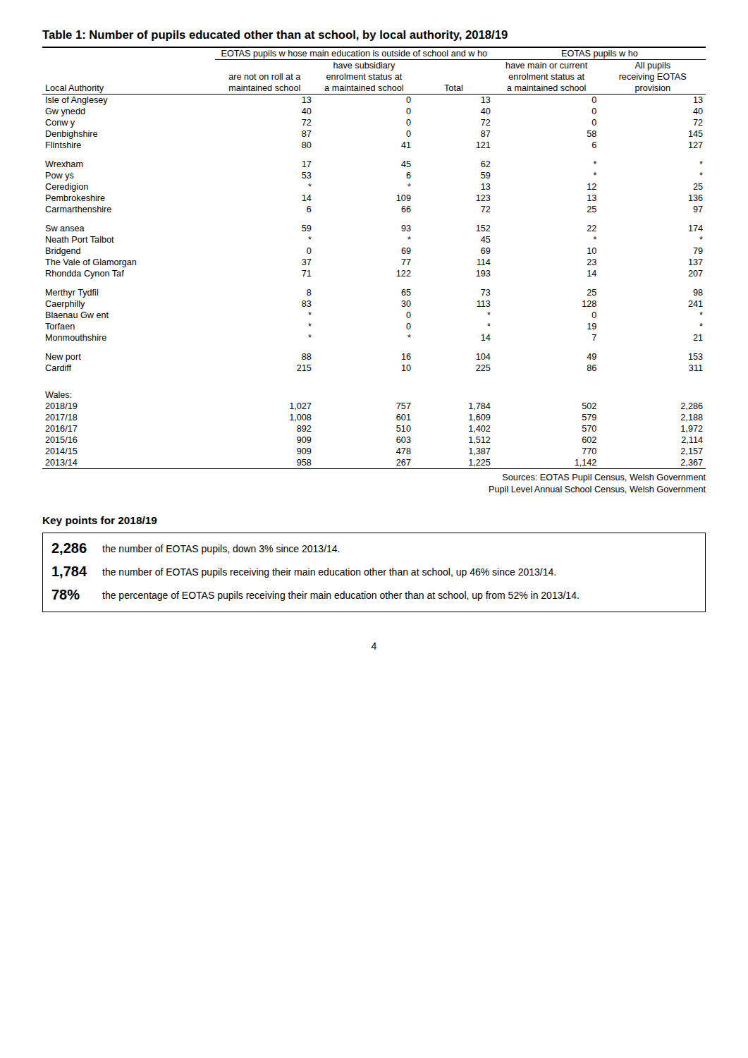Table 1: Number of pupils educated other than at school, by local authority, 2018/19
| | EOTAS pupils w hose main education is outside of school and w ho | EOTAS pupils w ho |
| --- | --- | --- |
| | | have subsidiary | | have main or current | All pupils |
| | are not on roll at a | enrolment status at | | enrolment status at | receiving EOTAS |
| Local Authority | maintained school | a maintained school | Total | a maintained school | provision |
| Isle of Anglesey | 13 | 0 | 13 | 0 | 13 |
| Gw ynedd | 40 | 0 | 40 | 0 | 40 |
| Conw y | 72 | 0 | 72 | 0 | 72 |
| Denbighshire | 87 | 0 | 87 | 58 | 145 |
| Flintshire | 80 | 41 | 121 | 6 | 127 |
| Wrexham | 17 | 45 | 62 | * | * |
| Pow ys | 53 | 6 | 59 | * | * |
| Ceredigion | * | * | 13 | 12 | 25 |
| Pembrokeshire | 14 | 109 | 123 | 13 | 136 |
| Carmarthenshire | 6 | 66 | 72 | 25 | 97 |
| Sw ansea | 59 | 93 | 152 | 22 | 174 |
| Neath Port Talbot | * | * | 45 | * | * |
| Bridgend | 0 | 69 | 69 | 10 | 79 |
| The Vale of Glamorgan | 37 | 77 | 114 | 23 | 137 |
| Rhondda Cynon Taf | 71 | 122 | 193 | 14 | 207 |
| Merthyr Tydfil | 8 | 65 | 73 | 25 | 98 |
| Caerphilly | 83 | 30 | 113 | 128 | 241 |
| Blaenau Gw ent | * | 0 | * | 0 | * |
| Torfaen | * | 0 | * | 19 | * |
| Monmouthshire | * | * | 14 | 7 | 21 |
| New port | 88 | 16 | 104 | 49 | 153 |
| Cardiff | 215 | 10 | 225 | 86 | 311 |
| Wales: | | | | | |
| 2018/19 | 1,027 | 757 | 1,784 | 502 | 2,286 |
| 2017/18 | 1,008 | 601 | 1,609 | 579 | 2,188 |
| 2016/17 | 892 | 510 | 1,402 | 570 | 1,972 |
| 2015/16 | 909 | 603 | 1,512 | 602 | 2,114 |
| 2014/15 | 909 | 478 | 1,387 | 770 | 2,157 |
| 2013/14 | 958 | 267 | 1,225 | 1,142 | 2,367 |
Sources: EOTAS Pupil Census, Welsh Government
Pupil Level Annual School Census, Welsh Government
Key points for 2018/19
2,286
the number of EOTAS pupils, down 3% since 2013/14.
1,784
the number of EOTAS pupils receiving their main education other than at school, up 46% since 2013/14.
78%
the percentage of EOTAS pupils receiving their main education other than at school, up from 52% in 2013/14.
4